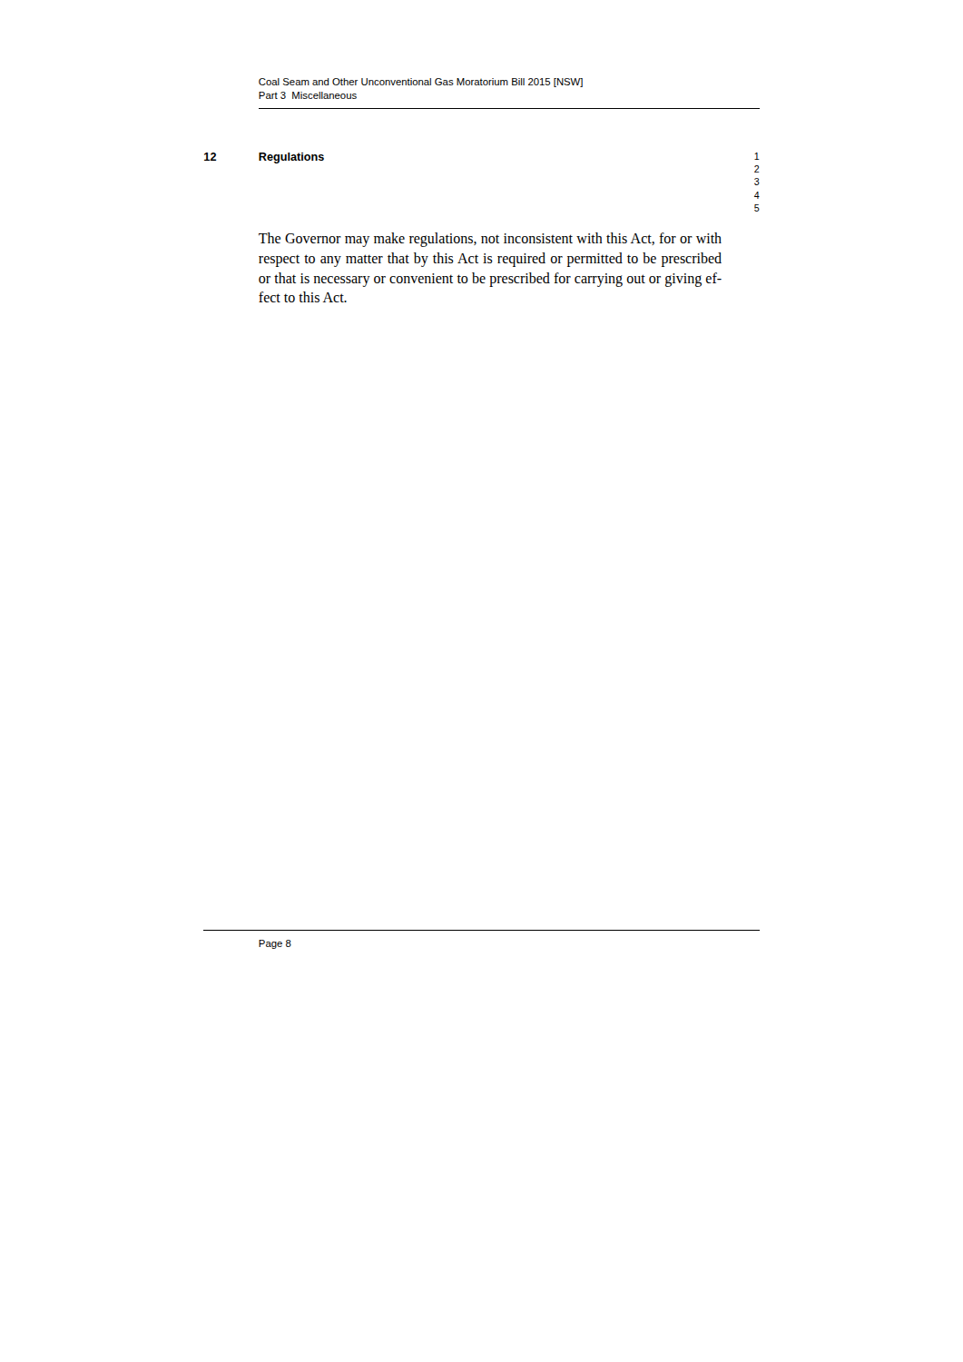Coal Seam and Other Unconventional Gas Moratorium Bill 2015 [NSW] Part 3 Miscellaneous
12
Regulations
1 2 3 4 5
The Governor may make regulations, not inconsistent with this Act, for or with respect to any matter that by this Act is required or permitted to be prescribed or that is necessary or convenient to be prescribed for carrying out or giving effect to this Act.
Page 8